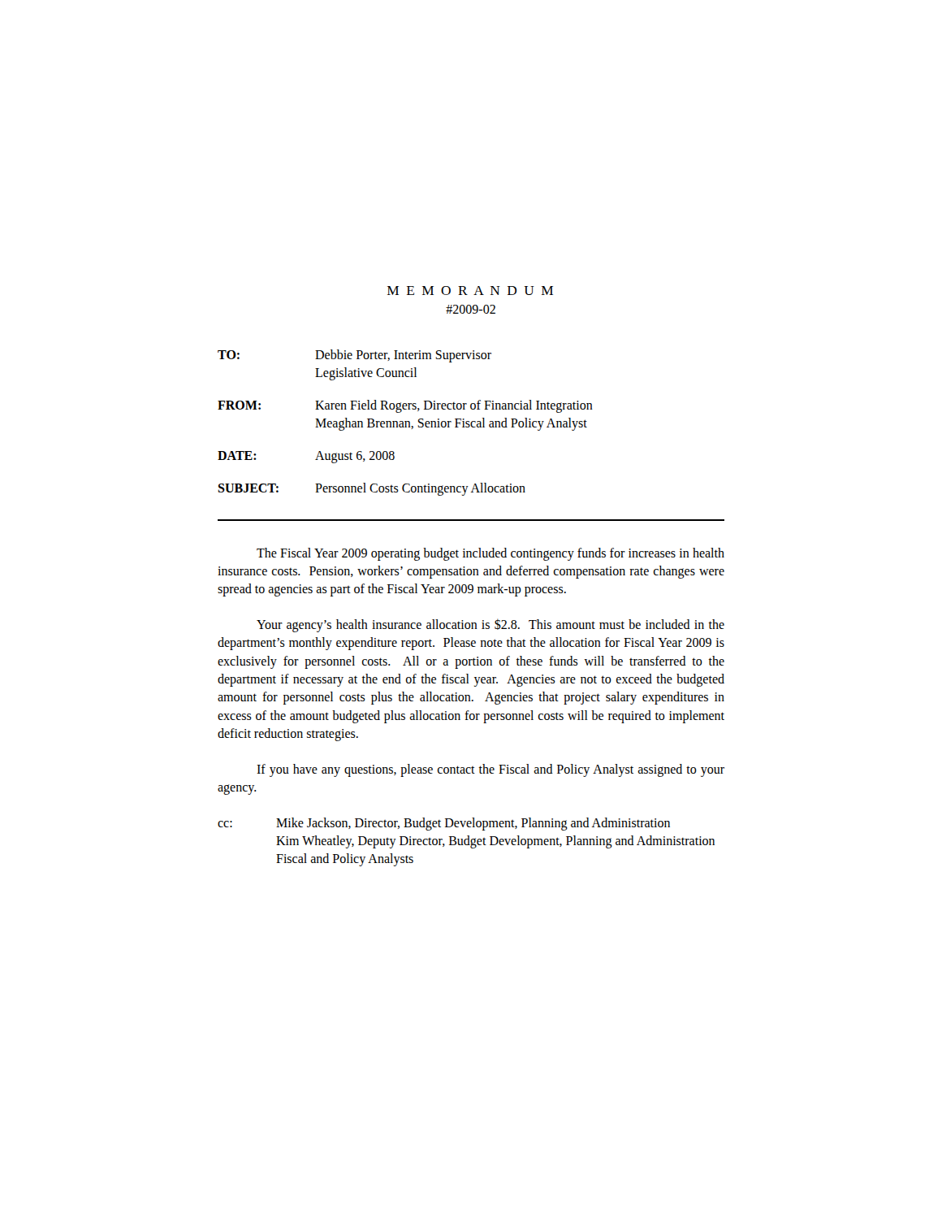M E M O R A N D U M
#2009-02
| TO: | Debbie Porter, Interim Supervisor Legislative Council |
| FROM: | Karen Field Rogers, Director of Financial Integration Meaghan Brennan, Senior Fiscal and Policy Analyst |
| DATE: | August 6, 2008 |
| SUBJECT: | Personnel Costs Contingency Allocation |
The Fiscal Year 2009 operating budget included contingency funds for increases in health insurance costs. Pension, workers’ compensation and deferred compensation rate changes were spread to agencies as part of the Fiscal Year 2009 mark-up process.
Your agency’s health insurance allocation is $2.8. This amount must be included in the department’s monthly expenditure report. Please note that the allocation for Fiscal Year 2009 is exclusively for personnel costs. All or a portion of these funds will be transferred to the department if necessary at the end of the fiscal year. Agencies are not to exceed the budgeted amount for personnel costs plus the allocation. Agencies that project salary expenditures in excess of the amount budgeted plus allocation for personnel costs will be required to implement deficit reduction strategies.
If you have any questions, please contact the Fiscal and Policy Analyst assigned to your agency.
| cc: | Mike Jackson, Director, Budget Development, Planning and Administration Kim Wheatley, Deputy Director, Budget Development, Planning and Administration Fiscal and Policy Analysts |